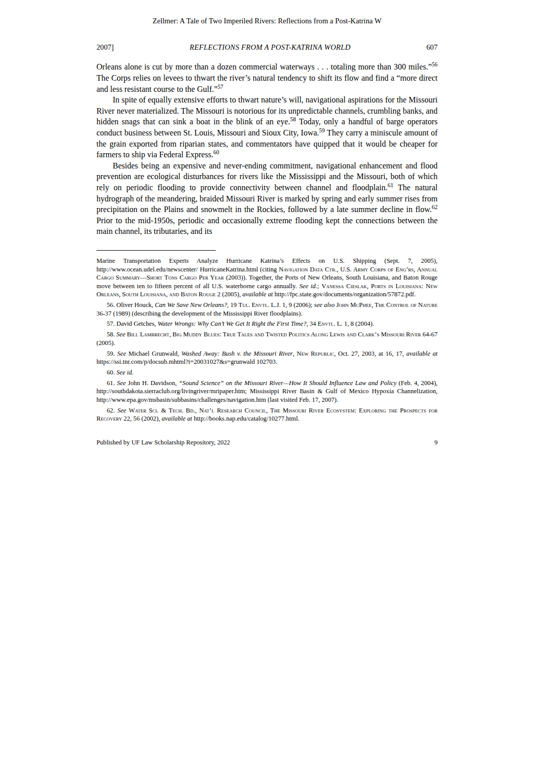Zellmer: A Tale of Two Imperiled Rivers: Reflections from a Post-Katrina W
2007] REFLECTIONS FROM A POST-KATRINA WORLD 607
Orleans alone is cut by more than a dozen commercial waterways . . . totaling more than 300 miles.”56 The Corps relies on levees to thwart the river’s natural tendency to shift its flow and find a “more direct and less resistant course to the Gulf.”57
In spite of equally extensive efforts to thwart nature’s will, navigational aspirations for the Missouri River never materialized. The Missouri is notorious for its unpredictable channels, crumbling banks, and hidden snags that can sink a boat in the blink of an eye.58 Today, only a handful of barge operators conduct business between St. Louis, Missouri and Sioux City, Iowa.59 They carry a miniscule amount of the grain exported from riparian states, and commentators have quipped that it would be cheaper for farmers to ship via Federal Express.60
Besides being an expensive and never-ending commitment, navigational enhancement and flood prevention are ecological disturbances for rivers like the Mississippi and the Missouri, both of which rely on periodic flooding to provide connectivity between channel and floodplain.61 The natural hydrograph of the meandering, braided Missouri River is marked by spring and early summer rises from precipitation on the Plains and snowmelt in the Rockies, followed by a late summer decline in flow.62 Prior to the mid-1950s, periodic and occasionally extreme flooding kept the connections between the main channel, its tributaries, and its
Marine Transportation Experts Analyze Hurricane Katrina’s Effects on U.S. Shipping (Sept. 7, 2005), http://www.ocean.udel.edu/newscenter/ HurricaneKatrina.html (citing Navigation Data Ctr., U.S. Army Corps of Eng’rs, Annual Cargo Summary—Short Tons Cargo Per Year (2003)). Together, the Ports of New Orleans, South Louisiana, and Baton Rouge move between ten to fifteen percent of all U.S. waterborne cargo annually. See id.; Vanessa Cieslak, Ports in Louisiana: New Orleans, South Louisiana, and Baton Rouge 2 (2005), available at http://fpc.state.gov/documents/organization/57872.pdf.
56. Oliver Houck, Can We Save New Orleans?, 19 Tul. Envtl. L.J. 1, 9 (2006); see also John McPhee, The Control of Nature 36-37 (1989) (describing the development of the Mississippi River floodplains).
57. David Getches, Water Wrongs: Why Can’t We Get It Right the First Time?, 34 Envtl. L. 1, 8 (2004).
58. See Bill Lambrecht, Big Muddy Blues: True Tales and Twisted Politics Along Lewis and Clark’s Missouri River 64-67 (2005).
59. See Michael Grunwald, Washed Away: Bush v. the Missouri River, New Republic, Oct. 27, 2003, at 16, 17, available at https://ssi.tnr.com/p/docsub.mhtml?i=20031027&s=grunwald 102703.
60. See id.
61. See John H. Davidson, “Sound Science” on the Missouri River—How It Should Influence Law and Policy (Feb. 4, 2004), http://southdakota.sierraclub.org/livingriver/mripaper.htm; Mississippi River Basin & Gulf of Mexico Hypoxia Channelization, http://www.epa.gov/msbasin/subbasins/challenges/navigation.htm (last visited Feb. 17, 2007).
62. See Water Sci. & Tech. Bd., Nat’l Research Council, The Missouri River Ecosystem: Exploring the Prospects for Recovery 22, 56 (2002), available at http://books.nap.edu/catalog/10277.html.
Published by UF Law Scholarship Repository, 2022 9